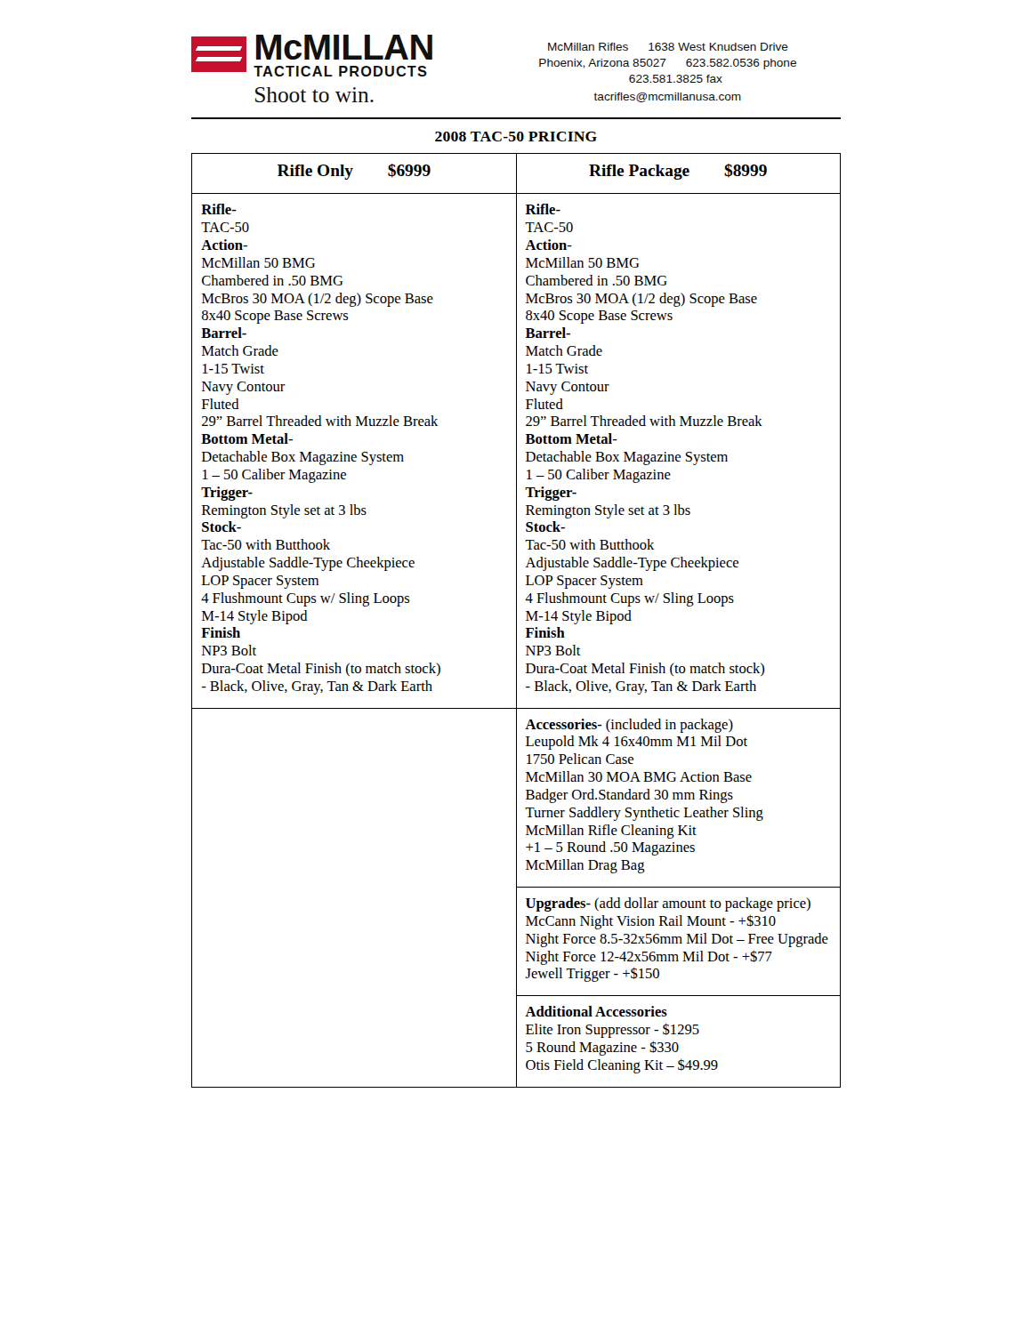McMILLAN
TACTICAL PRODUCTS
Shoot to win.
McMillan Rifles 1638 West Knudsen Drive
Phoenix, Arizona 85027 623.582.0536 phone 623.581.3825 fax
tacrifles@mcmillanusa.com
2008 TAC-50 PRICING
| Rifle Only $6999 | Rifle Package $8999 |
| --- | --- |
| Rifle- TAC-50 Action - McMillan 50 BMG Chambered in .50 BMG McBros 30 MOA (1/2 deg) Scope Base 8x40 Scope Base Screws Barrel- Match Grade 1-15 Twist Navy Contour Fluted 29” Barrel Threaded with Muzzle Break Bottom Metal - Detachable Box Magazine System 1 – 50 Caliber Magazine Trigger- Remington Style set at 3 lbs Stock- Tac-50 with Butthook Adjustable Saddle-Type Cheekpiece LOP Spacer System 4 Flushmount Cups w/ Sling Loops M-14 Style Bipod Finish NP3 Bolt Dura-Coat Metal Finish (to match stock) - Black, Olive, Gray, Tan & Dark Earth | Rifle- TAC-50 Action - McMillan 50 BMG Chambered in .50 BMG McBros 30 MOA (1/2 deg) Scope Base 8x40 Scope Base Screws Barrel- Match Grade 1-15 Twist Navy Contour Fluted 29” Barrel Threaded with Muzzle Break Bottom Metal - Detachable Box Magazine System 1 – 50 Caliber Magazine Trigger- Remington Style set at 3 lbs Stock- Tac-50 with Butthook Adjustable Saddle-Type Cheekpiece LOP Spacer System 4 Flushmount Cups w/ Sling Loops M-14 Style Bipod Finish NP3 Bolt Dura-Coat Metal Finish (to match stock) - Black, Olive, Gray, Tan & Dark Earth |
| | Accessories- (included in package) Leupold Mk 4 16x40mm M1 Mil Dot 1750 Pelican Case McMillan 30 MOA BMG Action Base Badger Ord.Standard 30 mm Rings Turner Saddlery Synthetic Leather Sling McMillan Rifle Cleaning Kit +1 – 5 Round .50 Magazines McMillan Drag Bag |
| | Upgrades- (add dollar amount to package price) McCann Night Vision Rail Mount - +$310 Night Force 8.5-32x56mm Mil Dot – Free Upgrade Night Force 12-42x56mm Mil Dot - +$77 Jewell Trigger - +$150 |
| | Additional Accessories Elite Iron Suppressor - $1295 5 Round Magazine - $330 Otis Field Cleaning Kit – $49.99 |